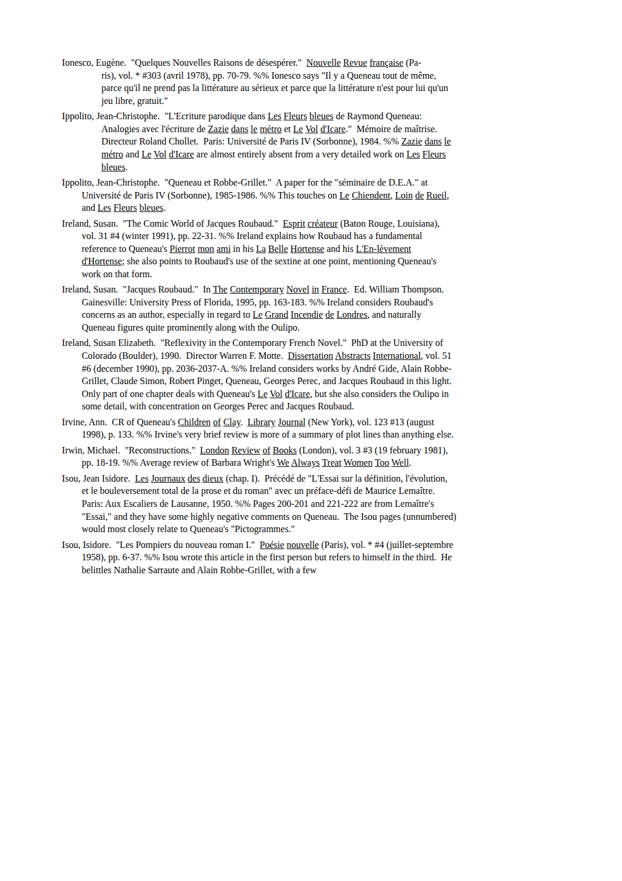Ionesco, Eugène. "Quelques Nouvelles Raisons de désespérer." Nouvelle Revue française (Pa-
ris), vol. * #303 (avril 1978), pp. 70-79. %% Ionesco says "Il y a Queneau tout de même, parce qu'il ne prend pas la littérature au sérieux et parce que la littérature n'est pour lui qu'un jeu libre, gratuit."
Ippolito, Jean-Christophe. "L'Ecriture parodique dans Les Fleurs bleues de Raymond Queneau:
Analogies avec l'écriture de Zazie dans le métro et Le Vol d'Icare." Mémoire de maîtrise. Directeur Roland Chollet. Paris: Université de Paris IV (Sorbonne), 1984. %% Zazie dans le métro and Le Vol d'Icare are almost entirely absent from a very detailed work on Les Fleurs bleues.
Ippolito, Jean-Christophe. "Queneau et Robbe-Grillet." A paper for the "séminaire de D.E.A." at Université de Paris IV (Sorbonne), 1985-1986. %% This touches on Le Chiendent, Loin de Rueil, and Les Fleurs bleues.
Ireland, Susan. "The Comic World of Jacques Roubaud." Esprit créateur (Baton Rouge, Louisiana), vol. 31 #4 (winter 1991), pp. 22-31. %% Ireland explains how Roubaud has a fundamental reference to Queneau's Pierrot mon ami in his La Belle Hortense and his L'En-lèvement d'Hortense; she also points to Roubaud's use of the sextine at one point, mentioning Queneau's work on that form.
Ireland, Susan. "Jacques Roubaud." In The Contemporary Novel in France. Ed. William Thompson. Gainesville: University Press of Florida, 1995, pp. 163-183. %% Ireland considers Roubaud's concerns as an author, especially in regard to Le Grand Incendie de Londres, and naturally Queneau figures quite prominently along with the Oulipo.
Ireland, Susan Elizabeth. "Reflexivity in the Contemporary French Novel." PhD at the University of Colorado (Boulder), 1990. Director Warren F. Motte. Dissertation Abstracts International, vol. 51 #6 (december 1990), pp. 2036-2037-A. %% Ireland considers works by André Gide, Alain Robbe-Grillet, Claude Simon, Robert Pinget, Queneau, Georges Perec, and Jacques Roubaud in this light. Only part of one chapter deals with Queneau's Le Vol d'Icare, but she also considers the Oulipo in some detail, with concentration on Georges Perec and Jacques Roubaud.
Irvine, Ann. CR of Queneau's Children of Clay. Library Journal (New York), vol. 123 #13 (august 1998), p. 133. %% Irvine's very brief review is more of a summary of plot lines than anything else.
Irwin, Michael. "Reconstructions." London Review of Books (London), vol. 3 #3 (19 february 1981), pp. 18-19. %% Average review of Barbara Wright's We Always Treat Women Too Well.
Isou, Jean Isidore. Les Journaux des dieux (chap. I). Précédé de "L'Essai sur la définition, l'évolution, et le bouleversement total de la prose et du roman" avec un préface-défi de Maurice Lemaître. Paris: Aux Escaliers de Lausanne, 1950. %% Pages 200-201 and 221-222 are from Lemaître's "Essai," and they have some highly negative comments on Queneau. The Isou pages (unnumbered) would most closely relate to Queneau's "Pictogrammes."
Isou, Isidore. "Les Pompiers du nouveau roman I." Poésie nouvelle (Paris), vol. * #4 (juillet-septembre 1958), pp. 6-37. %% Isou wrote this article in the first person but refers to himself in the third. He belittles Nathalie Sarraute and Alain Robbe-Grillet, with a few